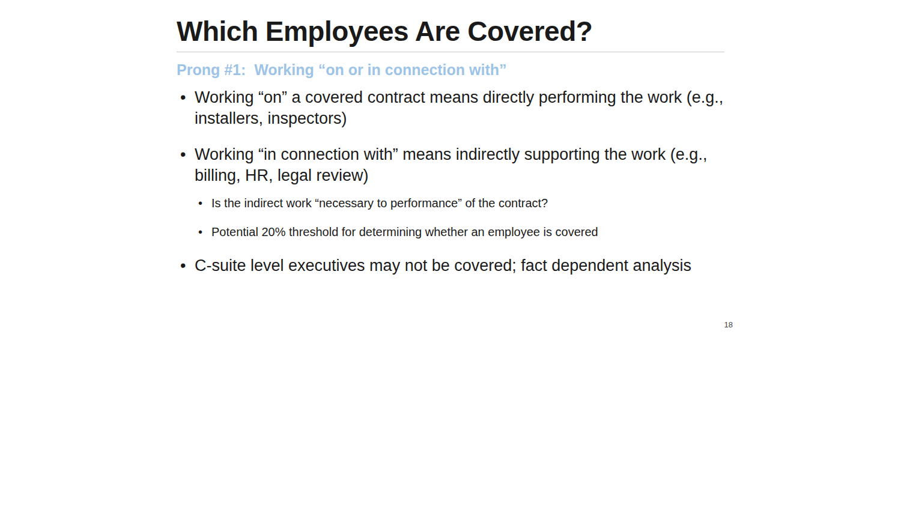Which Employees Are Covered?
Prong #1: Working “on or in connection with”
Working “on” a covered contract means directly performing the work (e.g., installers, inspectors)
Working “in connection with” means indirectly supporting the work (e.g., billing, HR, legal review)
Is the indirect work “necessary to performance” of the contract?
Potential 20% threshold for determining whether an employee is covered
C-suite level executives may not be covered; fact dependent analysis
18